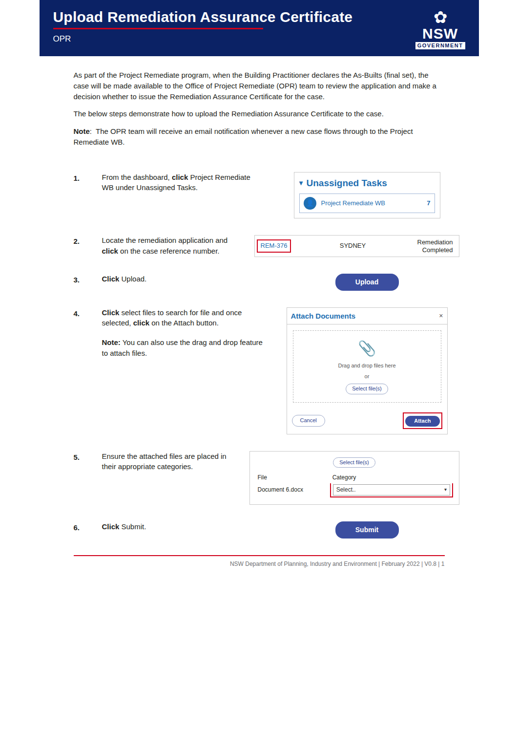Upload Remediation Assurance Certificate
OPR
✿ NSW GOVERNMENT
As part of the Project Remediate program, when the Building Practitioner declares the As-Builts (final set), the case will be made available to the Office of Project Remediate (OPR) team to review the application and make a decision whether to issue the Remediation Assurance Certificate for the case.
The below steps demonstrate how to upload the Remediation Assurance Certificate to the case.
Note: The OPR team will receive an email notification whenever a new case flows through to the Project Remediate WB.
From the dashboard, click Project Remediate WB under Unassigned Tasks.
▾ Unassigned Tasks
👤 Project Remediate WB 7
Locate the remediation application and click on the case reference number.
REM-376
SYDNEY
Remediation
Completed
Click Upload.
Upload
Click select files to search for file and once selected, click on the Attach button.
Note: You can also use the drag and drop feature to attach files.
Attach Documents ×
📎 Drag and drop files here
or
Select file(s)
Cancel Attach
Ensure the attached files are placed in their appropriate categories.
Select file(s)
| File | Category |
| --- | --- |
| Document 6.docx | Select.. ▾ |
Click Submit.
Submit
NSW Department of Planning, Industry and Environment | February 2022 | V0.8 | 1